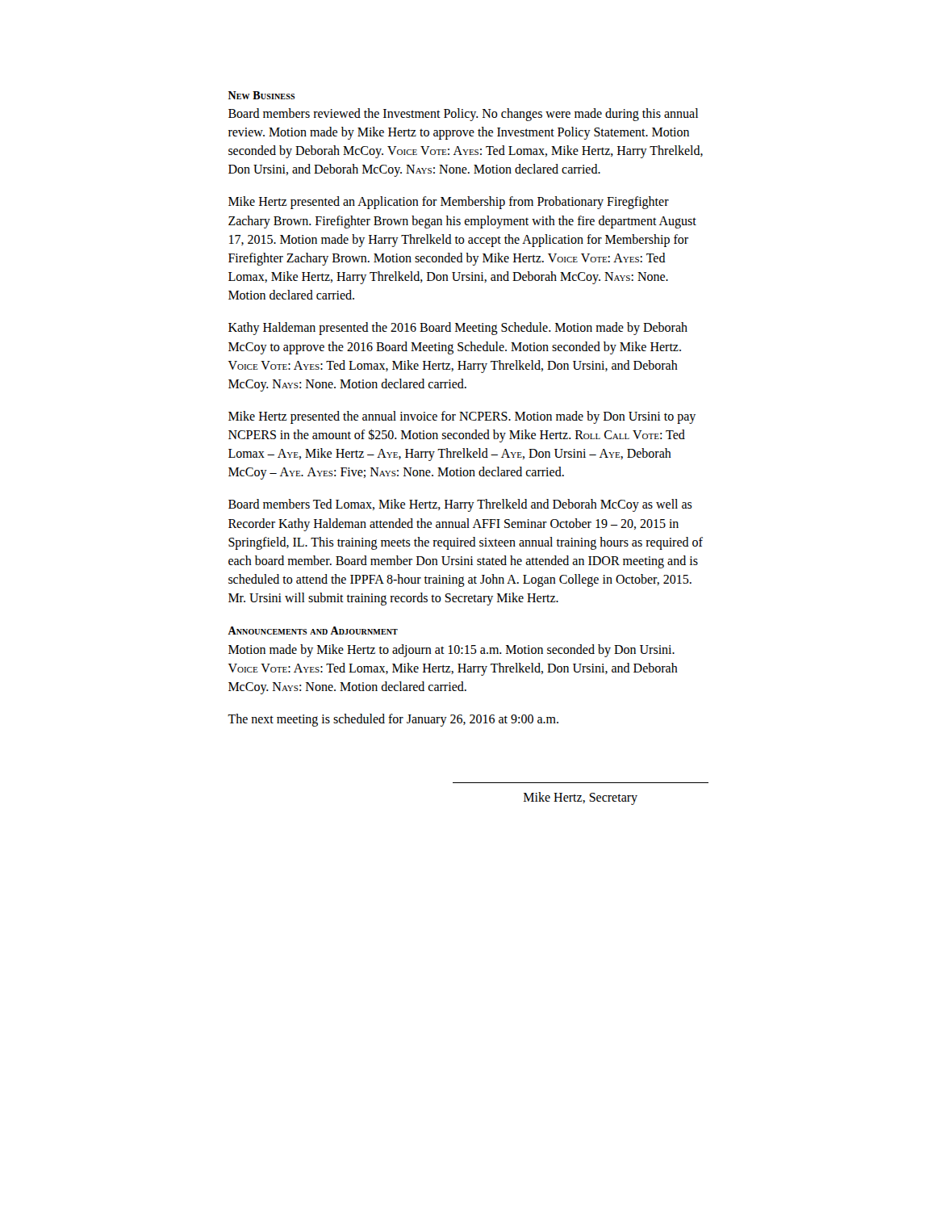New Business
Board members reviewed the Investment Policy. No changes were made during this annual review. Motion made by Mike Hertz to approve the Investment Policy Statement. Motion seconded by Deborah McCoy. Voice Vote: Ayes: Ted Lomax, Mike Hertz, Harry Threlkeld, Don Ursini, and Deborah McCoy. Nays: None. Motion declared carried.
Mike Hertz presented an Application for Membership from Probationary Firegfighter Zachary Brown. Firefighter Brown began his employment with the fire department August 17, 2015. Motion made by Harry Threlkeld to accept the Application for Membership for Firefighter Zachary Brown. Motion seconded by Mike Hertz. Voice Vote: Ayes: Ted Lomax, Mike Hertz, Harry Threlkeld, Don Ursini, and Deborah McCoy. Nays: None. Motion declared carried.
Kathy Haldeman presented the 2016 Board Meeting Schedule. Motion made by Deborah McCoy to approve the 2016 Board Meeting Schedule. Motion seconded by Mike Hertz. Voice Vote: Ayes: Ted Lomax, Mike Hertz, Harry Threlkeld, Don Ursini, and Deborah McCoy. Nays: None. Motion declared carried.
Mike Hertz presented the annual invoice for NCPERS. Motion made by Don Ursini to pay NCPERS in the amount of $250. Motion seconded by Mike Hertz. Roll Call Vote: Ted Lomax – Aye, Mike Hertz – Aye, Harry Threlkeld – Aye, Don Ursini – Aye, Deborah McCoy – Aye. Ayes: Five; Nays: None. Motion declared carried.
Board members Ted Lomax, Mike Hertz, Harry Threlkeld and Deborah McCoy as well as Recorder Kathy Haldeman attended the annual AFFI Seminar October 19 – 20, 2015 in Springfield, IL. This training meets the required sixteen annual training hours as required of each board member. Board member Don Ursini stated he attended an IDOR meeting and is scheduled to attend the IPPFA 8-hour training at John A. Logan College in October, 2015. Mr. Ursini will submit training records to Secretary Mike Hertz.
Announcements and Adjournment
Motion made by Mike Hertz to adjourn at 10:15 a.m. Motion seconded by Don Ursini. Voice Vote: Ayes: Ted Lomax, Mike Hertz, Harry Threlkeld, Don Ursini, and Deborah McCoy. Nays: None. Motion declared carried.
The next meeting is scheduled for January 26, 2016 at 9:00 a.m.
Mike Hertz, Secretary